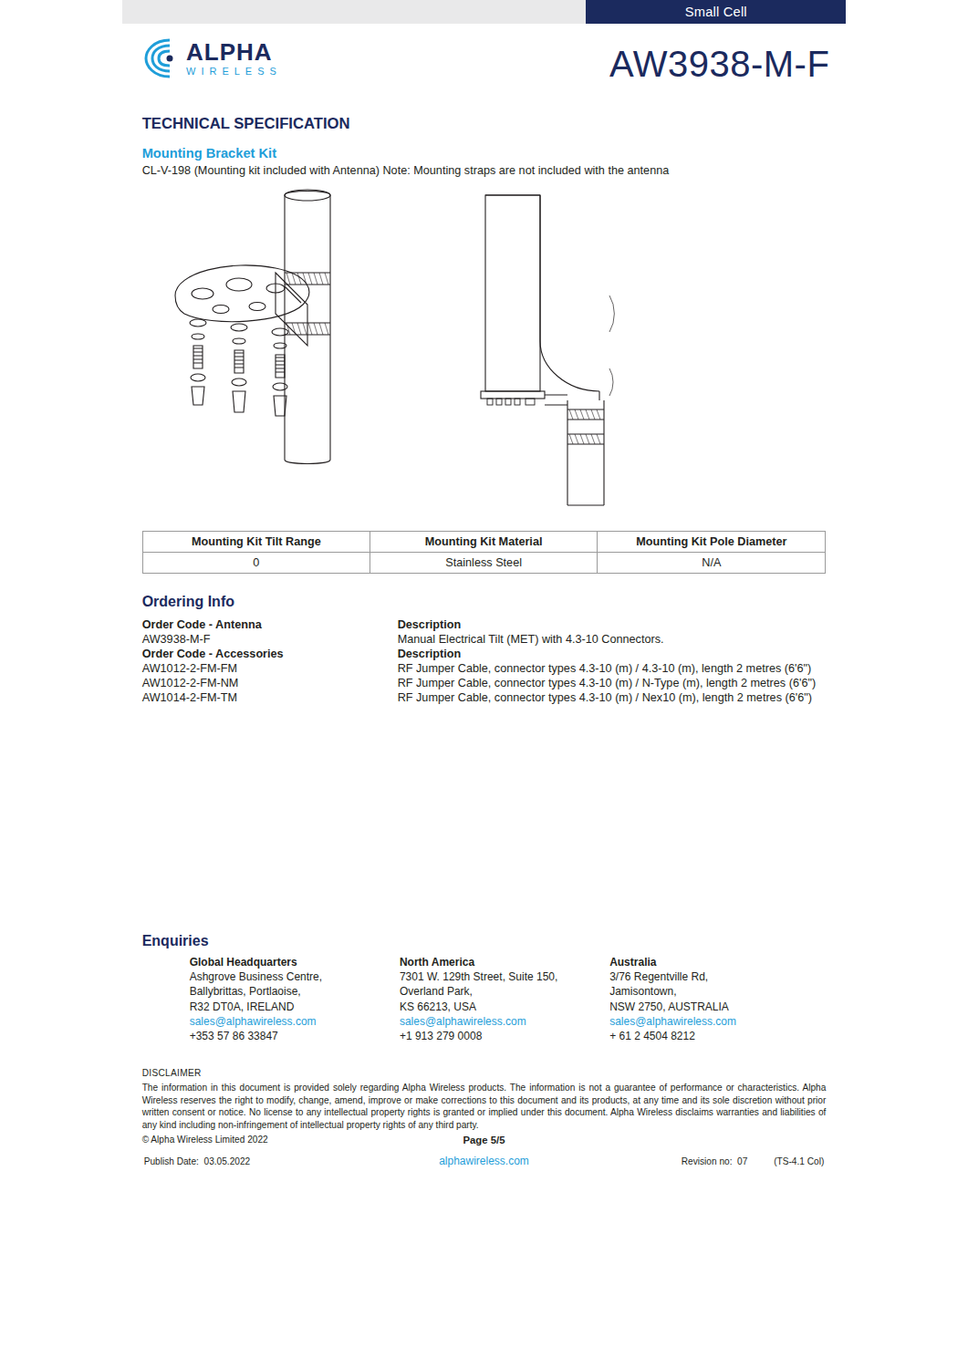Small Cell
ALPHA WIRELESS
AW3938-M-F
TECHNICAL SPECIFICATION
Mounting Bracket Kit
CL-V-198 (Mounting kit included with Antenna) Note: Mounting straps are not included with the antenna
| Mounting Kit Tilt Range | Mounting Kit Material | Mounting Kit Pole Diameter |
| --- | --- | --- |
| 0 | Stainless Steel | N/A |
Ordering Info
| Order Code - Antenna | Description |
| AW3938-M-F | Manual Electrical Tilt (MET) with 4.3-10 Connectors. |
| Order Code - Accessories | Description |
| AW1012-2-FM-FM | RF Jumper Cable, connector types 4.3-10 (m) / 4.3-10 (m), length 2 metres (6'6") |
| AW1012-2-FM-NM | RF Jumper Cable, connector types 4.3-10 (m) / N-Type (m), length 2 metres (6'6") |
| AW1014-2-FM-TM | RF Jumper Cable, connector types 4.3-10 (m) / Nex10 (m), length 2 metres (6'6") |
Enquiries
Global Headquarters
Ashgrove Business Centre,
Ballybrittas, Portlaoise,
R32 DT0A, IRELAND
sales@alphawireless.com
+353 57 86 33847
North America
7301 W. 129th Street, Suite 150,
Overland Park,
KS 66213, USA
sales@alphawireless.com
+1 913 279 0008
Australia
3/76 Regentville Rd,
Jamisontown,
NSW 2750, AUSTRALIA
sales@alphawireless.com
+ 61 2 4504 8212
DISCLAIMER
The information in this document is provided solely regarding Alpha Wireless products. The information is not a guarantee of performance or characteristics. Alpha Wireless reserves the right to modify, change, amend, improve or make corrections to this document and its products, at any time and its sole discretion without prior written consent or notice. No license to any intellectual property rights is granted or implied under this document. Alpha Wireless disclaims warranties and liabilities of any kind including non-infringement of intellectual property rights of any third party.
© Alpha Wireless Limited 2022
Page 5/5
Publish Date: 03.05.2022
alphawireless.com
Revision no: 07 (TS-4.1 Col)